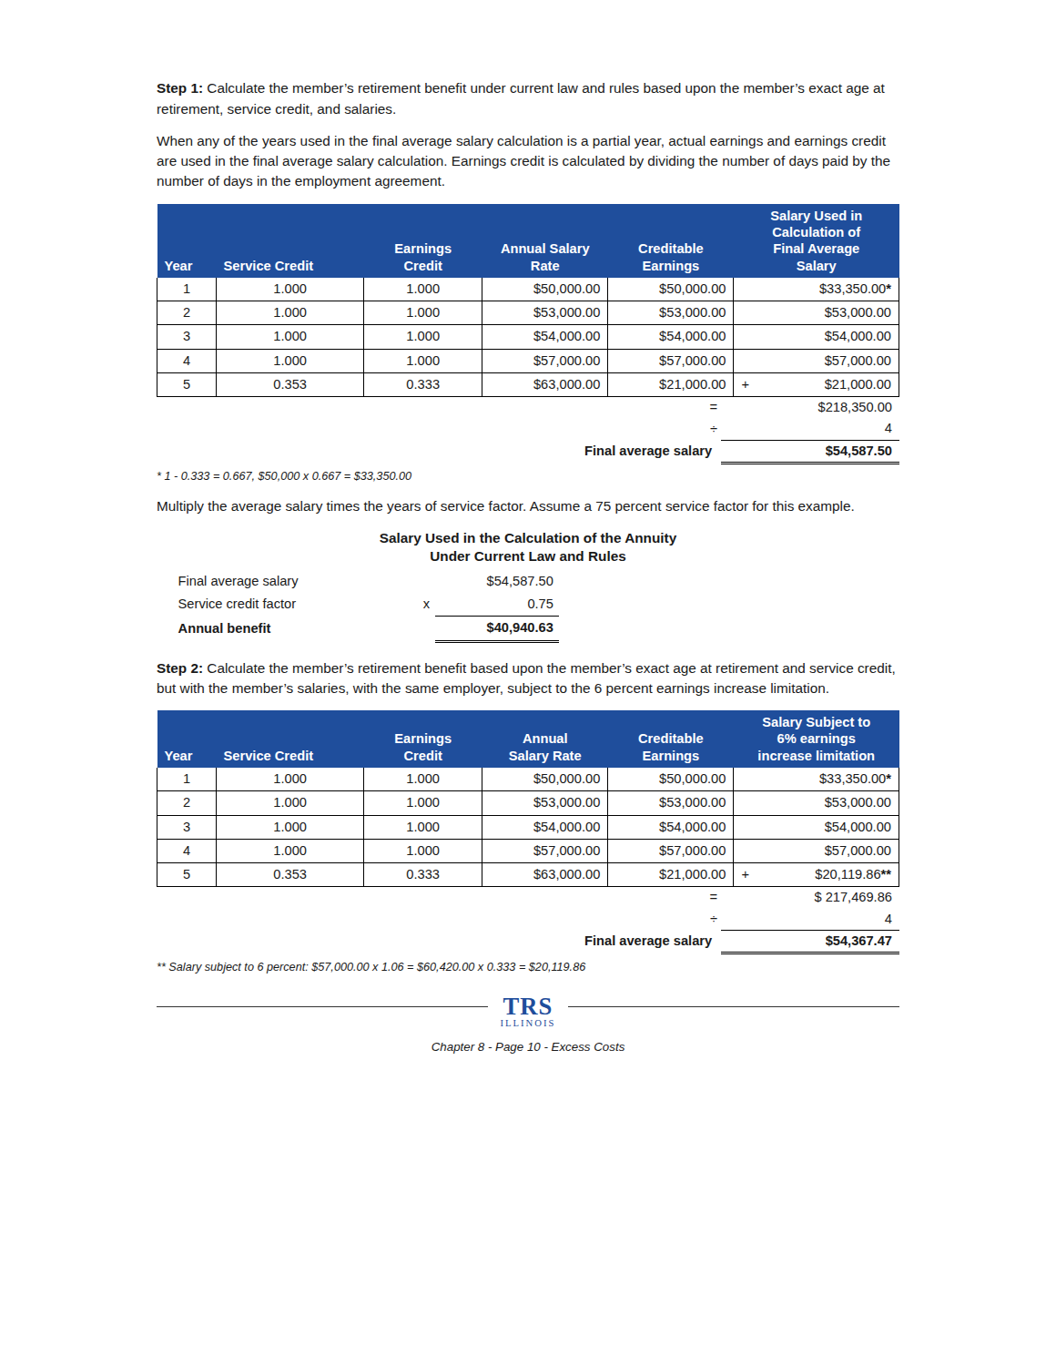Step 1: Calculate the member’s retirement benefit under current law and rules based upon the member’s exact age at retirement, service credit, and salaries.
When any of the years used in the final average salary calculation is a partial year, actual earnings and earnings credit are used in the final average salary calculation. Earnings credit is calculated by dividing the number of days paid by the number of days in the employment agreement.
| Year | Service Credit | Earnings Credit | Annual Salary Rate | Creditable Earnings | Salary Used in Calculation of Final Average Salary |
| --- | --- | --- | --- | --- | --- |
| 1 | 1.000 | 1.000 | $50,000.00 | $50,000.00 | | $33,350.00 * |
| 2 | 1.000 | 1.000 | $53,000.00 | $53,000.00 | | $53,000.00 |
| 3 | 1.000 | 1.000 | $54,000.00 | $54,000.00 | | $54,000.00 |
| 4 | 1.000 | 1.000 | $57,000.00 | $57,000.00 | | $57,000.00 |
| 5 | 0.353 | 0.333 | $63,000.00 | $21,000.00 | + | $21,000.00 |
| | = | $218,350.00 |
| | ÷ | 4 |
| Final average salary | $54,587.50 |
* 1 - 0.333 = 0.667, $50,000 x 0.667 = $33,350.00
Multiply the average salary times the years of service factor. Assume a 75 percent service factor for this example.
Salary Used in the Calculation of the Annuity
Under Current Law and Rules
| Final average salary | | $54,587.50 |
| Service credit factor | x | 0.75 |
| Annual benefit | | $40,940.63 |
Step 2: Calculate the member’s retirement benefit based upon the member’s exact age at retirement and service credit, but with the member’s salaries, with the same employer, subject to the 6 percent earnings increase limitation.
| Year | Service Credit | Earnings Credit | Annual Salary Rate | Creditable Earnings | Salary Subject to 6% earnings increase limitation |
| --- | --- | --- | --- | --- | --- |
| 1 | 1.000 | 1.000 | $50,000.00 | $50,000.00 | | $33,350.00 * |
| 2 | 1.000 | 1.000 | $53,000.00 | $53,000.00 | | $53,000.00 |
| 3 | 1.000 | 1.000 | $54,000.00 | $54,000.00 | | $54,000.00 |
| 4 | 1.000 | 1.000 | $57,000.00 | $57,000.00 | | $57,000.00 |
| 5 | 0.353 | 0.333 | $63,000.00 | $21,000.00 | + | $20,119.86 ** |
| | = | $ 217,469.86 |
| | ÷ | 4 |
| Final average salary | $54,367.47 |
** Salary subject to 6 percent: $57,000.00 x 1.06 = $60,420.00 x 0.333 = $20,119.86
TRS
ILLINOIS
Chapter 8 - Page 10 - Excess Costs